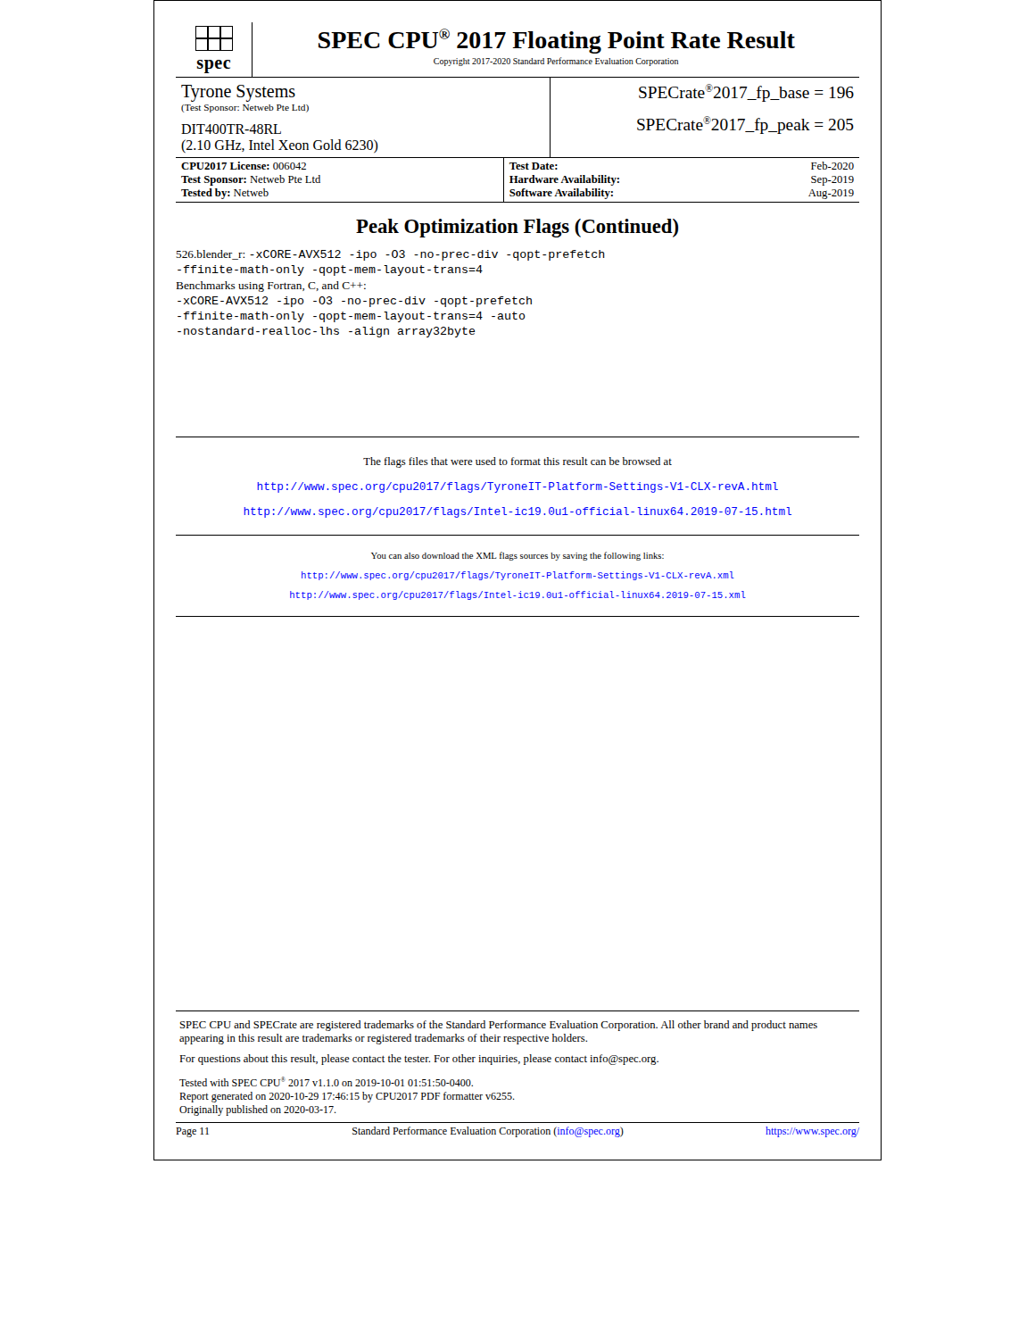spec
SPEC CPU® 2017 Floating Point Rate Result
Copyright 2017-2020 Standard Performance Evaluation Corporation
Tyrone Systems
(Test Sponsor: Netweb Pte Ltd)
DIT400TR-48RL
(2.10 GHz, Intel Xeon Gold 6230)
SPECrate®2017_fp_base = 196
SPECrate®2017_fp_peak = 205
CPU2017 License: 006042
Test Sponsor: Netweb Pte Ltd
Tested by: Netweb
Test Date: Feb-2020
Hardware Availability: Sep-2019
Software Availability: Aug-2019
Peak Optimization Flags (Continued)
526.blender_r: -xCORE-AVX512 -ipo -O3 -no-prec-div -qopt-prefetch
-ffinite-math-only -qopt-mem-layout-trans=4
Benchmarks using Fortran, C, and C++:
-xCORE-AVX512 -ipo -O3 -no-prec-div -qopt-prefetch
-ffinite-math-only -qopt-mem-layout-trans=4 -auto
-nostandard-realloc-lhs -align array32byte
The flags files that were used to format this result can be browsed at
http://www.spec.org/cpu2017/flags/TyroneIT-Platform-Settings-V1-CLX-revA.html
http://www.spec.org/cpu2017/flags/Intel-ic19.0u1-official-linux64.2019-07-15.html
You can also download the XML flags sources by saving the following links:
http://www.spec.org/cpu2017/flags/TyroneIT-Platform-Settings-V1-CLX-revA.xml
http://www.spec.org/cpu2017/flags/Intel-ic19.0u1-official-linux64.2019-07-15.xml
SPEC CPU and SPECrate are registered trademarks of the Standard Performance Evaluation Corporation. All other brand and product names appearing in this result are trademarks or registered trademarks of their respective holders.
For questions about this result, please contact the tester. For other inquiries, please contact info@spec.org.
Tested with SPEC CPU® 2017 v1.1.0 on 2019-10-01 01:51:50-0400.
Report generated on 2020-10-29 17:46:15 by CPU2017 PDF formatter v6255.
Originally published on 2020-03-17.
Page 11 Standard Performance Evaluation Corporation (info@spec.org) https://www.spec.org/